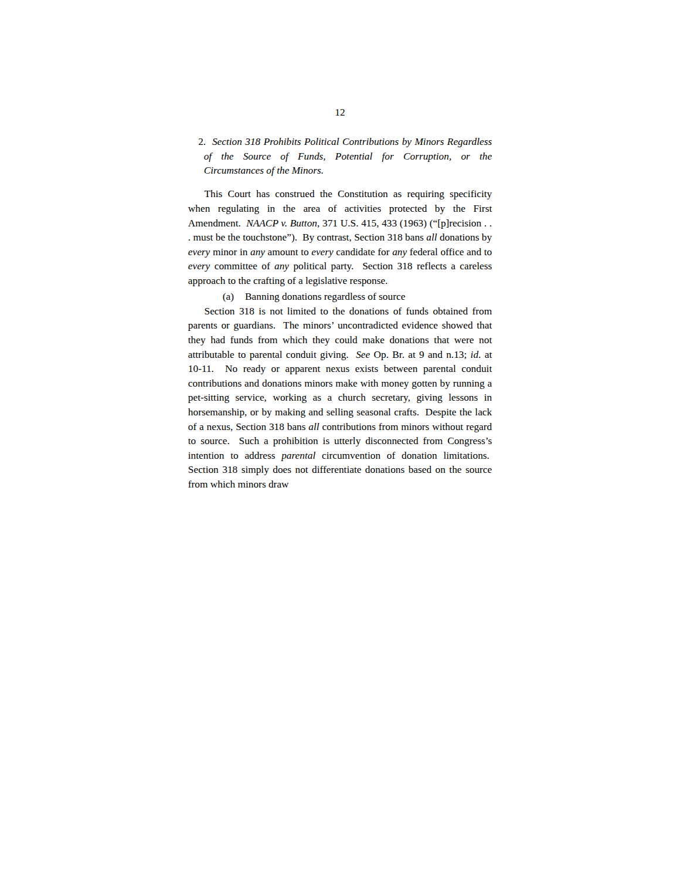12
2. Section 318 Prohibits Political Contributions by Minors Regardless of the Source of Funds, Potential for Corruption, or the Circumstances of the Minors.
This Court has construed the Constitution as requiring specificity when regulating in the area of activities protected by the First Amendment. NAACP v. Button, 371 U.S. 415, 433 (1963) (“[p]recision . . . must be the touchstone”). By contrast, Section 318 bans all donations by every minor in any amount to every candidate for any federal office and to every committee of any political party. Section 318 reflects a careless approach to the crafting of a legislative response.
(a) Banning donations regardless of source
Section 318 is not limited to the donations of funds obtained from parents or guardians. The minors’ uncontradicted evidence showed that they had funds from which they could make donations that were not attributable to parental conduit giving. See Op. Br. at 9 and n.13; id. at 10-11. No ready or apparent nexus exists between parental conduit contributions and donations minors make with money gotten by running a pet-sitting service, working as a church secretary, giving lessons in horsemanship, or by making and selling seasonal crafts. Despite the lack of a nexus, Section 318 bans all contributions from minors without regard to source. Such a prohibition is utterly disconnected from Congress’s intention to address parental circumvention of donation limitations. Section 318 simply does not differentiate donations based on the source from which minors draw